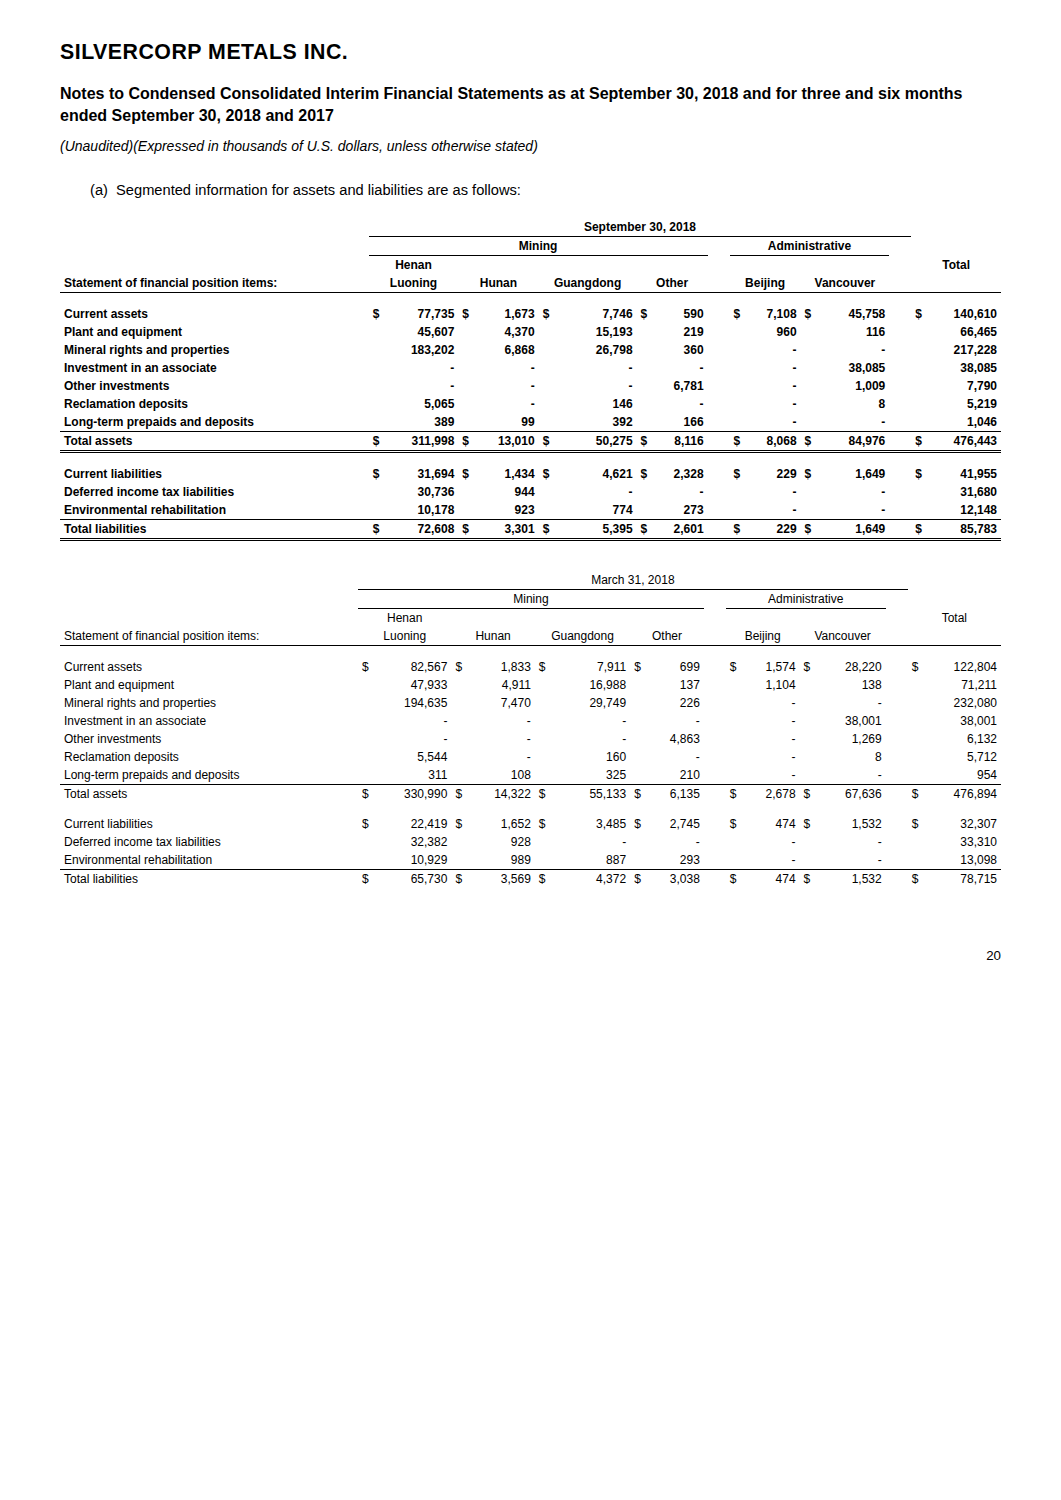SILVERCORP METALS INC.
Notes to Condensed Consolidated Interim Financial Statements as at September 30, 2018 and for three and six months ended September 30, 2018 and 2017
(Unaudited)(Expressed in thousands of U.S. dollars, unless otherwise stated)
(a) Segmented information for assets and liabilities are as follows:
| | September 30, 2018 |
| | Mining | | Administrative | | |
| | Henan | | | | | | | | Total |
| Statement of financial position items: | Luoning | Hunan | Guangdong | Other | | Beijing | Vancouver | | |
| Current assets | $ | 77,735 | $ | 1,673 | $ | 7,746 | $ | 590 | | $ | 7,108 | $ | 45,758 | | $ | 140,610 |
| Plant and equipment | | 45,607 | | 4,370 | | 15,193 | | 219 | | | 960 | | 116 | | | 66,465 |
| Mineral rights and properties | | 183,202 | | 6,868 | | 26,798 | | 360 | | | - | | - | | | 217,228 |
| Investment in an associate | | - | | - | | - | | - | | | - | | 38,085 | | | 38,085 |
| Other investments | | - | | - | | - | | 6,781 | | | - | | 1,009 | | | 7,790 |
| Reclamation deposits | | 5,065 | | - | | 146 | | - | | | - | | 8 | | | 5,219 |
| Long-term prepaids and deposits | | 389 | | 99 | | 392 | | 166 | | | - | | - | | | 1,046 |
| Total assets | $ | 311,998 | $ | 13,010 | $ | 50,275 | $ | 8,116 | | $ | 8,068 | $ | 84,976 | | $ | 476,443 |
| Current liabilities | $ | 31,694 | $ | 1,434 | $ | 4,621 | $ | 2,328 | | $ | 229 | $ | 1,649 | | $ | 41,955 |
| Deferred income tax liabilities | | 30,736 | | 944 | | - | | - | | | - | | - | | | 31,680 |
| Environmental rehabilitation | | 10,178 | | 923 | | 774 | | 273 | | | - | | - | | | 12,148 |
| Total liabilities | $ | 72,608 | $ | 3,301 | $ | 5,395 | $ | 2,601 | | $ | 229 | $ | 1,649 | | $ | 85,783 |
| | March 31, 2018 |
| | Mining | | Administrative | | |
| | Henan | | | | | | | | Total |
| Statement of financial position items: | Luoning | Hunan | Guangdong | Other | | Beijing | Vancouver | | |
| Current assets | $ | 82,567 | $ | 1,833 | $ | 7,911 | $ | 699 | | $ | 1,574 | $ | 28,220 | | $ | 122,804 |
| Plant and equipment | | 47,933 | | 4,911 | | 16,988 | | 137 | | | 1,104 | | 138 | | | 71,211 |
| Mineral rights and properties | | 194,635 | | 7,470 | | 29,749 | | 226 | | | - | | - | | | 232,080 |
| Investment in an associate | | - | | - | | - | | - | | | - | | 38,001 | | | 38,001 |
| Other investments | | - | | - | | - | | 4,863 | | | - | | 1,269 | | | 6,132 |
| Reclamation deposits | | 5,544 | | - | | 160 | | - | | | - | | 8 | | | 5,712 |
| Long-term prepaids and deposits | | 311 | | 108 | | 325 | | 210 | | | - | | - | | | 954 |
| Total assets | $ | 330,990 | $ | 14,322 | $ | 55,133 | $ | 6,135 | | $ | 2,678 | $ | 67,636 | | $ | 476,894 |
| Current liabilities | $ | 22,419 | $ | 1,652 | $ | 3,485 | $ | 2,745 | | $ | 474 | $ | 1,532 | | $ | 32,307 |
| Deferred income tax liabilities | | 32,382 | | 928 | | - | | - | | | - | | - | | | 33,310 |
| Environmental rehabilitation | | 10,929 | | 989 | | 887 | | 293 | | | - | | - | | | 13,098 |
| Total liabilities | $ | 65,730 | $ | 3,569 | $ | 4,372 | $ | 3,038 | | $ | 474 | $ | 1,532 | | $ | 78,715 |
20